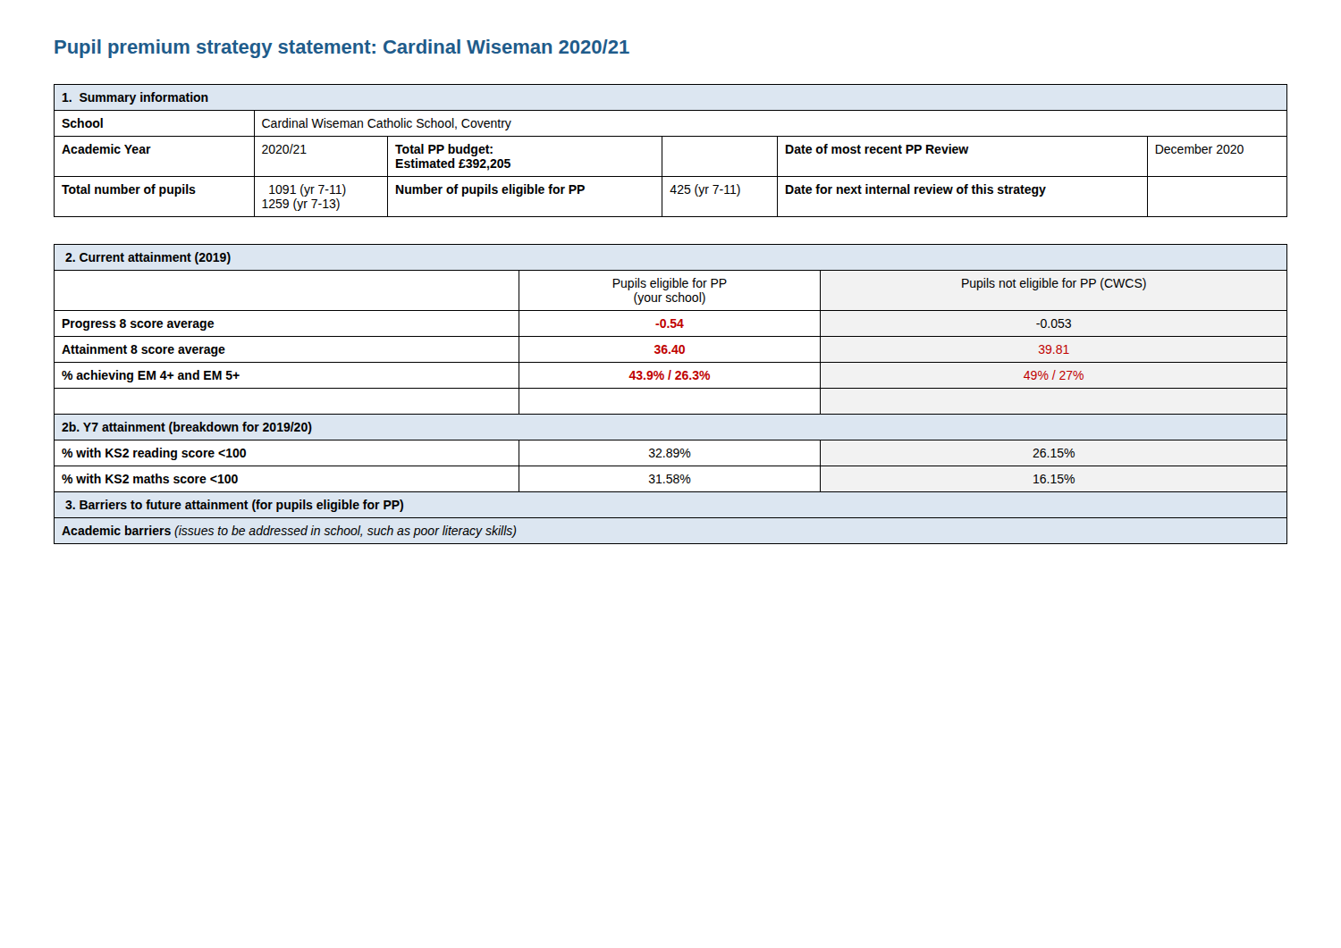Pupil premium strategy statement: Cardinal Wiseman 2020/21
| 1. Summary information |
| School | Cardinal Wiseman Catholic School, Coventry |
| Academic Year | 2020/21 | Total PP budget: Estimated £392,205 | | Date of most recent PP Review | December 2020 |
| Total number of pupils | 1091 (yr 7-11) 1259 (yr 7-13) | Number of pupils eligible for PP | 425 (yr 7-11) | Date for next internal review of this strategy | |
| 2. Current attainment (2019) |
| | Pupils eligible for PP (your school) | Pupils not eligible for PP (CWCS) |
| Progress 8 score average | -0.54 | -0.053 |
| Attainment 8 score average | 36.40 | 39.81 |
| % achieving EM 4+ and EM 5+ | 43.9% / 26.3% | 49% / 27% |
| 2b. Y7 attainment (breakdown for 2019/20) |
| % with KS2 reading score <100 | 32.89% | 26.15% |
| % with KS2 maths score <100 | 31.58% | 16.15% |
| 3. Barriers to future attainment (for pupils eligible for PP) |
| Academic barriers (issues to be addressed in school, such as poor literacy skills) |